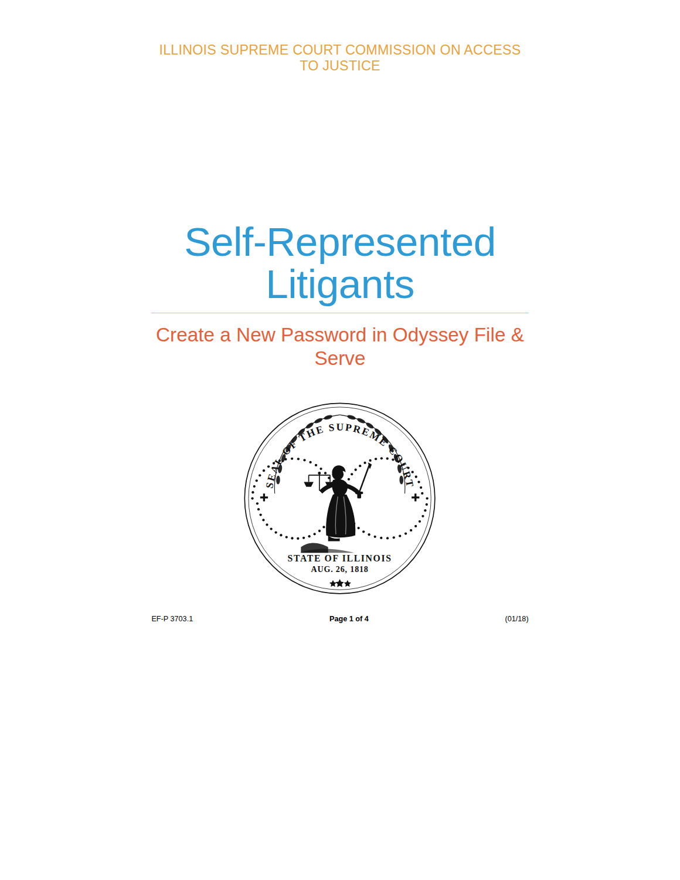ILLINOIS SUPREME COURT COMMISSION ON ACCESS TO JUSTICE
Self-Represented Litigants
Create a New Password in Odyssey File & Serve
SEAL OF THE SUPREME COURT STATE OF ILLINOIS AUG. 26, 1818
EF-P 3703.1
Page 1 of 4
(01/18)